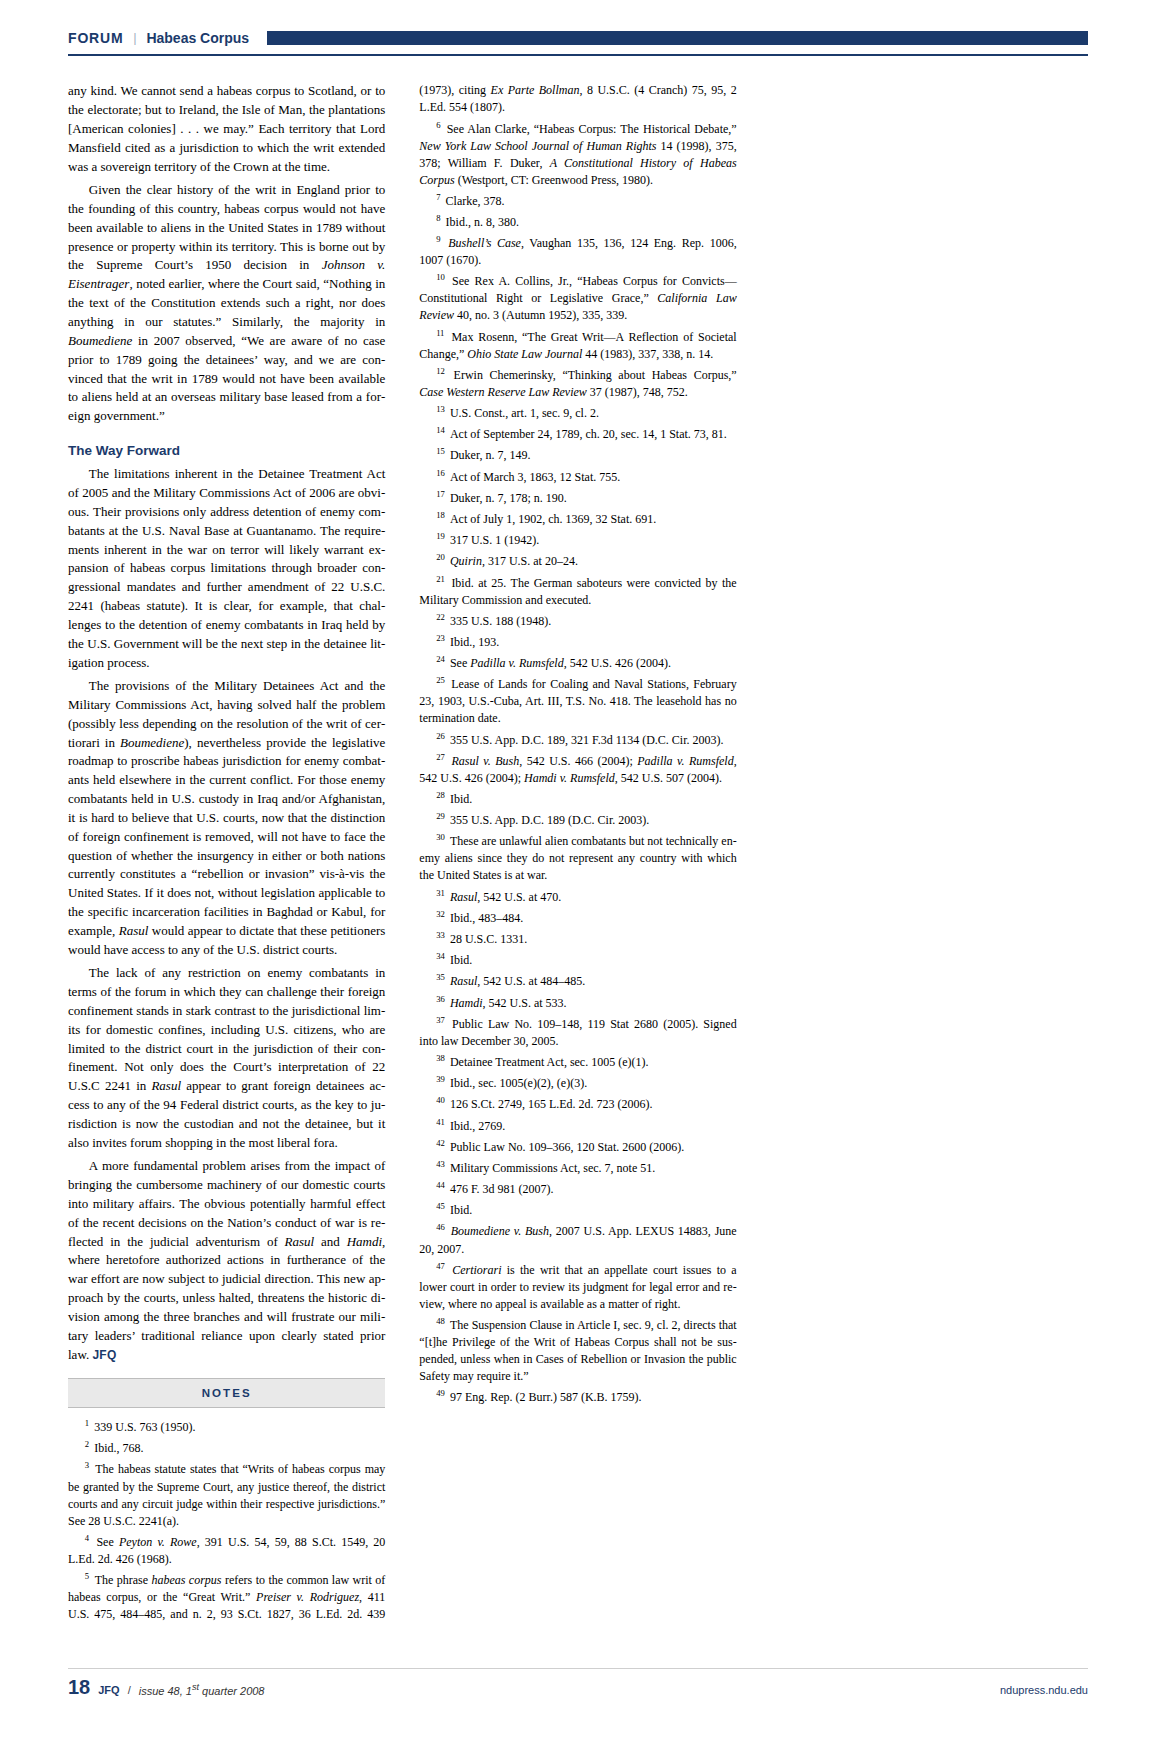Forum | Habeas Corpus
any kind. We cannot send a habeas corpus to Scotland, or to the electorate; but to Ireland, the Isle of Man, the plantations [American colonies] . . . we may.” Each territory that Lord Mansfield cited as a jurisdiction to which the writ extended was a sovereign territory of the Crown at the time.
Given the clear history of the writ in England prior to the founding of this country, habeas corpus would not have been available to aliens in the United States in 1789 without presence or property within its territory. This is borne out by the Supreme Court’s 1950 decision in Johnson v. Eisentrager, noted earlier, where the Court said, “Nothing in the text of the Constitution extends such a right, nor does anything in our statutes.” Similarly, the majority in Boumediene in 2007 observed, “We are aware of no case prior to 1789 going the detainees’ way, and we are convinced that the writ in 1789 would not have been available to aliens held at an overseas military base leased from a foreign government.”
The Way Forward
The limitations inherent in the Detainee Treatment Act of 2005 and the Military Commissions Act of 2006 are obvious. Their provisions only address detention of enemy combatants at the U.S. Naval Base at Guantanamo. The requirements inherent in the war on terror will likely warrant expansion of habeas corpus limitations through broader congressional mandates and further amendment of 22 U.S.C. 2241 (habeas statute). It is clear, for example, that challenges to the detention of enemy combatants in Iraq held by the U.S. Government will be the next step in the detainee litigation process.
The provisions of the Military Detainees Act and the Military Commissions Act, having solved half the problem (possibly less depending on the resolution of the writ of certiorari in Boumediene), nevertheless provide the legislative roadmap to proscribe habeas jurisdiction for enemy combatants held elsewhere in the current conflict. For those enemy combatants held in U.S. custody in Iraq and/or Afghanistan, it is hard to believe that U.S. courts, now that the distinction of foreign confinement is removed, will not have to face the question of whether the insurgency in either or both nations currently constitutes a “rebellion or invasion” vis-à-vis the United States. If it does not, without legislation applicable to the specific incarceration facilities in Baghdad or Kabul, for example, Rasul would appear to dictate that these petitioners would have access to any of the U.S. district courts.
The lack of any restriction on enemy combatants in terms of the forum in which they can challenge their foreign confinement stands in stark contrast to the jurisdictional limits for domestic confines, including U.S. citizens, who are limited to the district court in the jurisdiction of their confinement. Not only does the Court’s interpretation of 22 U.S.C 2241 in Rasul appear to grant foreign detainees access to any of the 94 Federal district courts, as the key to jurisdiction is now the custodian and not the detainee, but it also invites forum shopping in the most liberal fora.
A more fundamental problem arises from the impact of bringing the cumbersome machinery of our domestic courts into military affairs. The obvious potentially harmful effect of the recent decisions on the Nation’s conduct of war is reflected in the judicial adventurism of Rasul and Hamdi, where heretofore authorized actions in furtherance of the war effort are now subject to judicial direction. This new approach by the courts, unless halted, threatens the historic division among the three branches and will frustrate our military leaders’ traditional reliance upon clearly stated prior law. JFQ
NOTES
1 339 U.S. 763 (1950).
2 Ibid., 768.
3 The habeas statute states that “Writs of habeas corpus may be granted by the Supreme Court, any justice thereof, the district courts and any circuit judge within their respective jurisdictions.” See 28 U.S.C. 2241(a).
4 See Peyton v. Rowe, 391 U.S. 54, 59, 88 S.Ct. 1549, 20 L.Ed. 2d. 426 (1968).
5 The phrase habeas corpus refers to the common law writ of habeas corpus, or the “Great Writ.” Preiser v. Rodriguez, 411 U.S. 475, 484–485, and n. 2, 93 S.Ct. 1827, 36 L.Ed. 2d. 439 (1973), citing Ex Parte Bollman, 8 U.S.C. (4 Cranch) 75, 95, 2 L.Ed. 554 (1807).
6 See Alan Clarke, “Habeas Corpus: The Historical Debate,” New York Law School Journal of Human Rights 14 (1998), 375, 378; William F. Duker, A Constitutional History of Habeas Corpus (Westport, CT: Greenwood Press, 1980).
7 Clarke, 378.
8 Ibid., n. 8, 380.
9 Bushell’s Case, Vaughan 135, 136, 124 Eng. Rep. 1006, 1007 (1670).
10 See Rex A. Collins, Jr., “Habeas Corpus for Convicts—Constitutional Right or Legislative Grace,” California Law Review 40, no. 3 (Autumn 1952), 335, 339.
11 Max Rosenn, “The Great Writ—A Reflection of Societal Change,” Ohio State Law Journal 44 (1983), 337, 338, n. 14.
12 Erwin Chemerinsky, “Thinking about Habeas Corpus,” Case Western Reserve Law Review 37 (1987), 748, 752.
13 U.S. Const., art. 1, sec. 9, cl. 2.
14 Act of September 24, 1789, ch. 20, sec. 14, 1 Stat. 73, 81.
15 Duker, n. 7, 149.
16 Act of March 3, 1863, 12 Stat. 755.
17 Duker, n. 7, 178; n. 190.
18 Act of July 1, 1902, ch. 1369, 32 Stat. 691.
19 317 U.S. 1 (1942).
20 Quirin, 317 U.S. at 20–24.
21 Ibid. at 25. The German saboteurs were convicted by the Military Commission and executed.
22 335 U.S. 188 (1948).
23 Ibid., 193.
24 See Padilla v. Rumsfeld, 542 U.S. 426 (2004).
25 Lease of Lands for Coaling and Naval Stations, February 23, 1903, U.S.-Cuba, Art. III, T.S. No. 418. The leasehold has no termination date.
26 355 U.S. App. D.C. 189, 321 F.3d 1134 (D.C. Cir. 2003).
27 Rasul v. Bush, 542 U.S. 466 (2004); Padilla v. Rumsfeld, 542 U.S. 426 (2004); Hamdi v. Rumsfeld, 542 U.S. 507 (2004).
28 Ibid.
29 355 U.S. App. D.C. 189 (D.C. Cir. 2003).
30 These are unlawful alien combatants but not technically enemy aliens since they do not represent any country with which the United States is at war.
31 Rasul, 542 U.S. at 470.
32 Ibid., 483–484.
33 28 U.S.C. 1331.
34 Ibid.
35 Rasul, 542 U.S. at 484–485.
36 Hamdi, 542 U.S. at 533.
37 Public Law No. 109–148, 119 Stat 2680 (2005). Signed into law December 30, 2005.
38 Detainee Treatment Act, sec. 1005 (e)(1).
39 Ibid., sec. 1005(e)(2), (e)(3).
40 126 S.Ct. 2749, 165 L.Ed. 2d. 723 (2006).
41 Ibid., 2769.
42 Public Law No. 109–366, 120 Stat. 2600 (2006).
43 Military Commissions Act, sec. 7, note 51.
44 476 F. 3d 981 (2007).
45 Ibid.
46 Boumediene v. Bush, 2007 U.S. App. LEXUS 14883, June 20, 2007.
47 Certiorari is the writ that an appellate court issues to a lower court in order to review its judgment for legal error and review, where no appeal is available as a matter of right.
48 The Suspension Clause in Article I, sec. 9, cl. 2, directs that “[t]he Privilege of the Writ of Habeas Corpus shall not be suspended, unless when in Cases of Rebellion or Invasion the public Safety may require it.”
49 97 Eng. Rep. (2 Burr.) 587 (K.B. 1759).
18 JFQ / issue 48, 1st quarter 2008
ndupress.ndu.edu